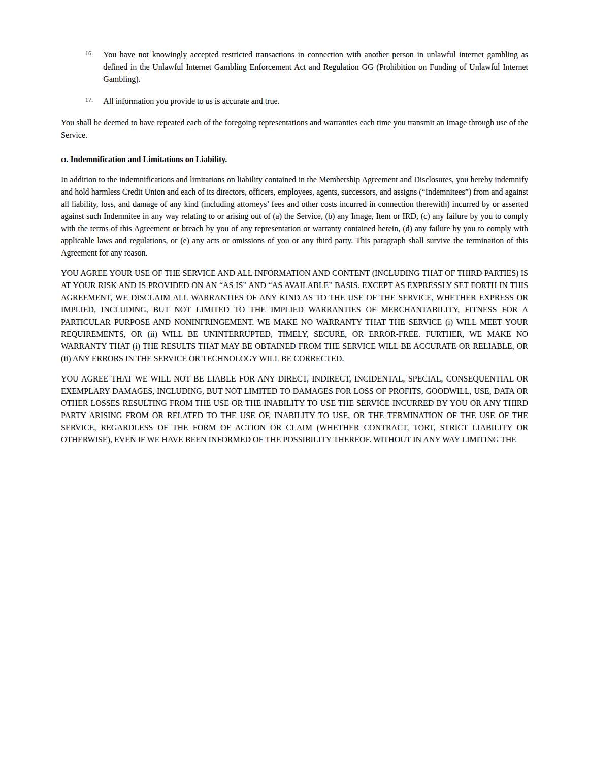16. You have not knowingly accepted restricted transactions in connection with another person in unlawful internet gambling as defined in the Unlawful Internet Gambling Enforcement Act and Regulation GG (Prohibition on Funding of Unlawful Internet Gambling).
17. All information you provide to us is accurate and true.
You shall be deemed to have repeated each of the foregoing representations and warranties each time you transmit an Image through use of the Service.
O. Indemnification and Limitations on Liability.
In addition to the indemnifications and limitations on liability contained in the Membership Agreement and Disclosures, you hereby indemnify and hold harmless Credit Union and each of its directors, officers, employees, agents, successors, and assigns (“Indemnitees”) from and against all liability, loss, and damage of any kind (including attorneys’ fees and other costs incurred in connection therewith) incurred by or asserted against such Indemnitee in any way relating to or arising out of (a) the Service, (b) any Image, Item or IRD, (c) any failure by you to comply with the terms of this Agreement or breach by you of any representation or warranty contained herein, (d) any failure by you to comply with applicable laws and regulations, or (e) any acts or omissions of you or any third party. This paragraph shall survive the termination of this Agreement for any reason.
YOU AGREE YOUR USE OF THE SERVICE AND ALL INFORMATION AND CONTENT (INCLUDING THAT OF THIRD PARTIES) IS AT YOUR RISK AND IS PROVIDED ON AN “AS IS” AND “AS AVAILABLE” BASIS. EXCEPT AS EXPRESSLY SET FORTH IN THIS AGREEMENT, WE DISCLAIM ALL WARRANTIES OF ANY KIND AS TO THE USE OF THE SERVICE, WHETHER EXPRESS OR IMPLIED, INCLUDING, BUT NOT LIMITED TO THE IMPLIED WARRANTIES OF MERCHANTABILITY, FITNESS FOR A PARTICULAR PURPOSE AND NONINFRINGEMENT. WE MAKE NO WARRANTY THAT THE SERVICE (i) WILL MEET YOUR REQUIREMENTS, OR (ii) WILL BE UNINTERRUPTED, TIMELY, SECURE, OR ERROR-FREE. FURTHER, WE MAKE NO WARRANTY THAT (i) THE RESULTS THAT MAY BE OBTAINED FROM THE SERVICE WILL BE ACCURATE OR RELIABLE, OR (ii) ANY ERRORS IN THE SERVICE OR TECHNOLOGY WILL BE CORRECTED.
YOU AGREE THAT WE WILL NOT BE LIABLE FOR ANY DIRECT, INDIRECT, INCIDENTAL, SPECIAL, CONSEQUENTIAL OR EXEMPLARY DAMAGES, INCLUDING, BUT NOT LIMITED TO DAMAGES FOR LOSS OF PROFITS, GOODWILL, USE, DATA OR OTHER LOSSES RESULTING FROM THE USE OR THE INABILITY TO USE THE SERVICE INCURRED BY YOU OR ANY THIRD PARTY ARISING FROM OR RELATED TO THE USE OF, INABILITY TO USE, OR THE TERMINATION OF THE USE OF THE SERVICE, REGARDLESS OF THE FORM OF ACTION OR CLAIM (WHETHER CONTRACT, TORT, STRICT LIABILITY OR OTHERWISE), EVEN IF WE HAVE BEEN INFORMED OF THE POSSIBILITY THEREOF. WITHOUT IN ANY WAY LIMITING THE